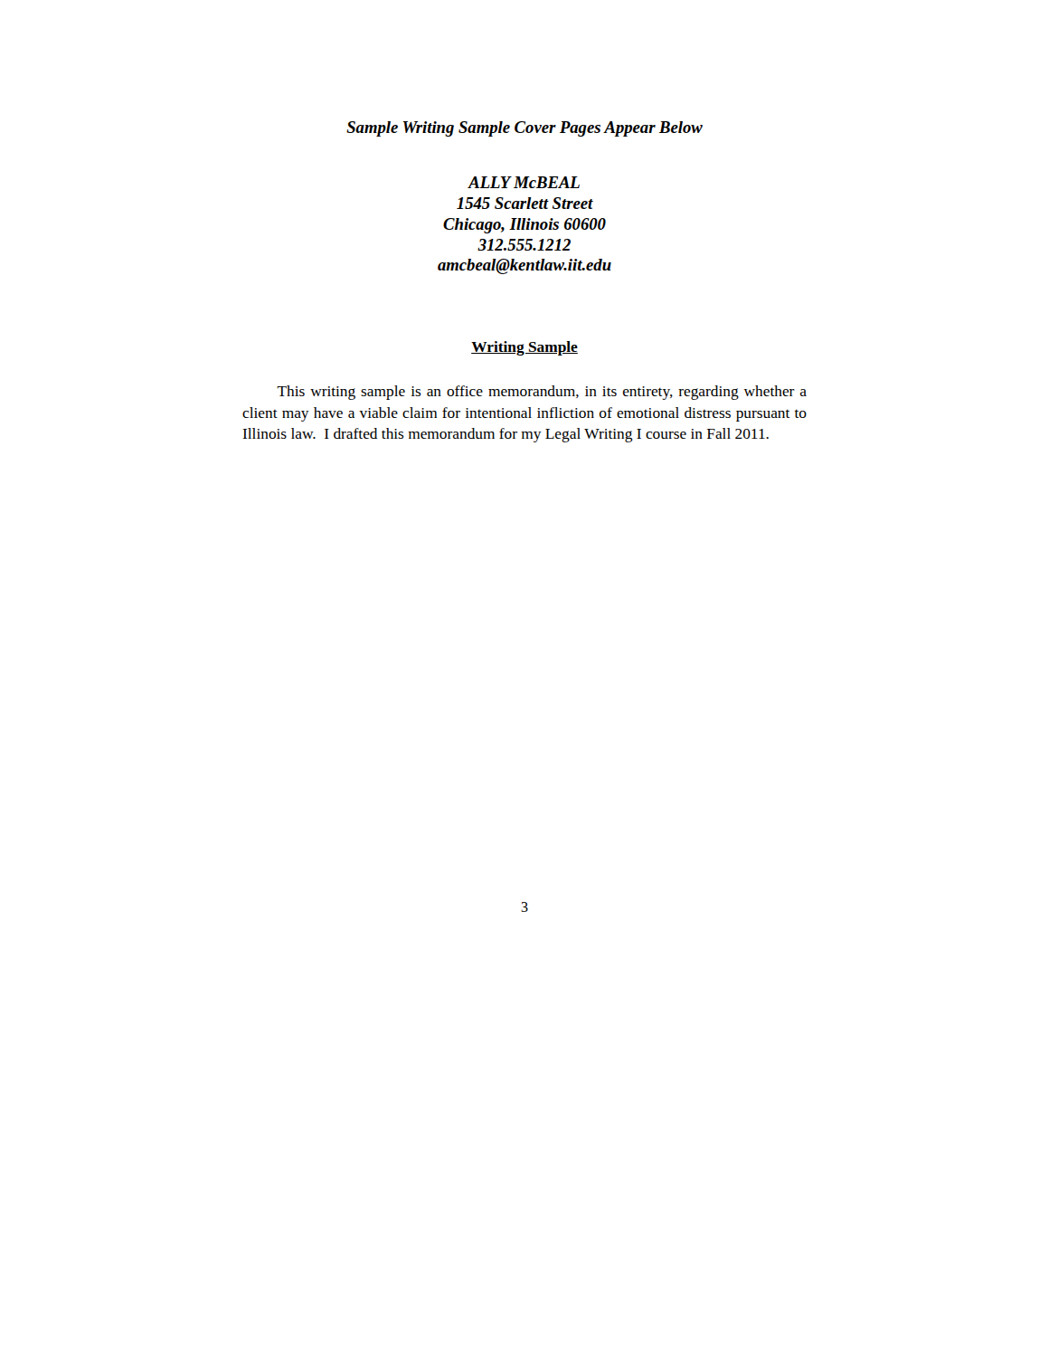Sample Writing Sample Cover Pages Appear Below
ALLY McBEAL 1545 Scarlett Street
Chicago, Illinois 60600
312.555.1212
amcbeal@kentlaw.iit.edu
Writing Sample
This writing sample is an office memorandum, in its entirety, regarding whether a client may have a viable claim for intentional infliction of emotional distress pursuant to Illinois law. I drafted this memorandum for my Legal Writing I course in Fall 2011.
3